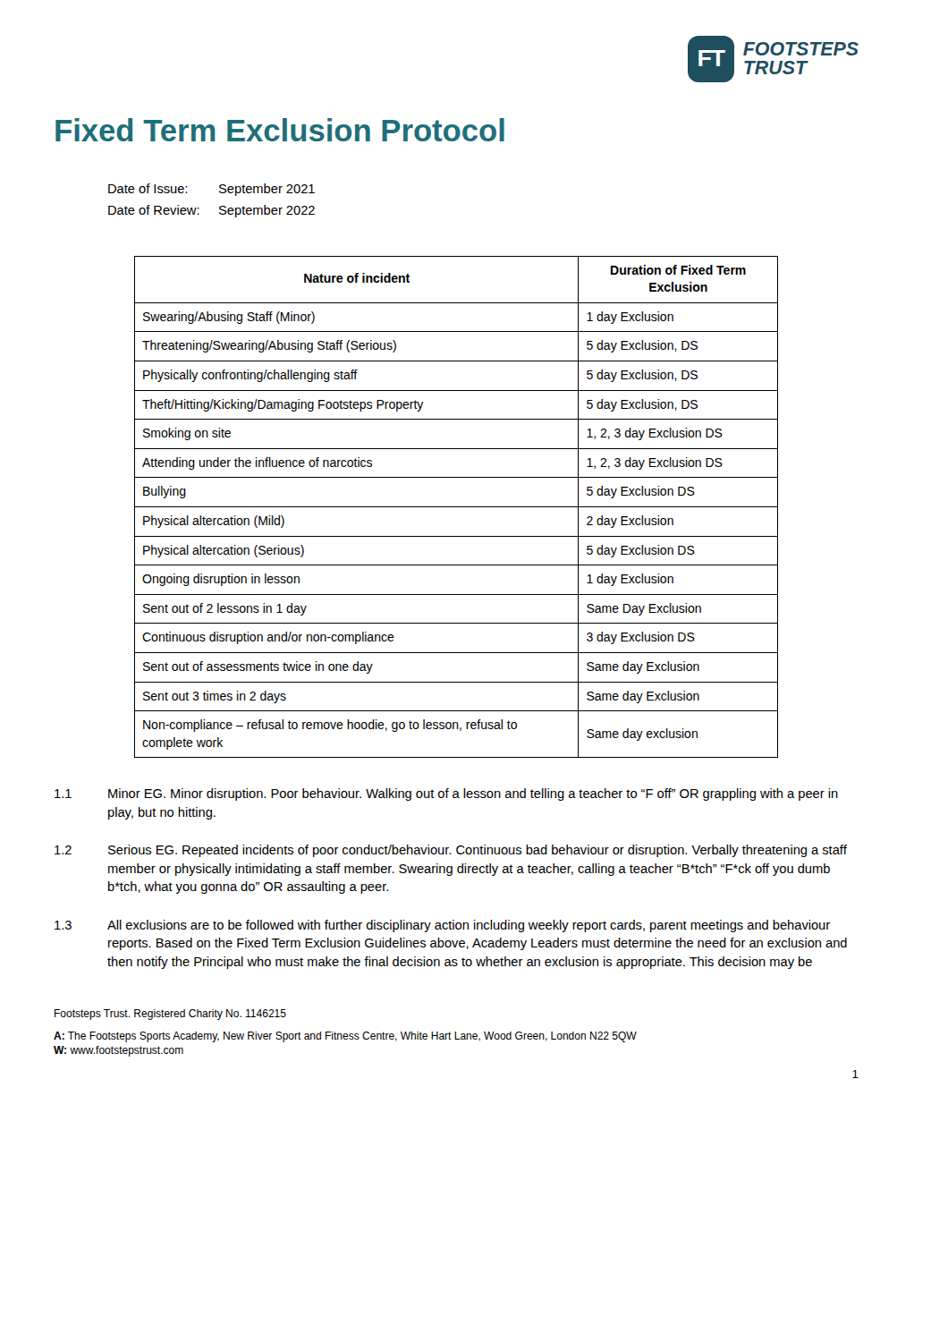FT
FOOTSTEPS
TRUST
Fixed Term Exclusion Protocol
Date of Issue: September 2021
Date of Review: September 2022
| Nature of incident | Duration of Fixed Term Exclusion |
| --- | --- |
| Swearing/Abusing Staff (Minor) | 1 day Exclusion |
| Threatening/Swearing/Abusing Staff (Serious) | 5 day Exclusion, DS |
| Physically confronting/challenging staff | 5 day Exclusion, DS |
| Theft/Hitting/Kicking/Damaging Footsteps Property | 5 day Exclusion, DS |
| Smoking on site | 1, 2, 3 day Exclusion DS |
| Attending under the influence of narcotics | 1, 2, 3 day Exclusion DS |
| Bullying | 5 day Exclusion DS |
| Physical altercation (Mild) | 2 day Exclusion |
| Physical altercation (Serious) | 5 day Exclusion DS |
| Ongoing disruption in lesson | 1 day Exclusion |
| Sent out of 2 lessons in 1 day | Same Day Exclusion |
| Continuous disruption and/or non-compliance | 3 day Exclusion DS |
| Sent out of assessments twice in one day | Same day Exclusion |
| Sent out 3 times in 2 days | Same day Exclusion |
| Non-compliance – refusal to remove hoodie, go to lesson, refusal to complete work | Same day exclusion |
1.1 Minor EG. Minor disruption. Poor behaviour. Walking out of a lesson and telling a teacher to “F off” OR grappling with a peer in play, but no hitting.
1.2 Serious EG. Repeated incidents of poor conduct/behaviour. Continuous bad behaviour or disruption. Verbally threatening a staff member or physically intimidating a staff member. Swearing directly at a teacher, calling a teacher “B*tch” “F*ck off you dumb b*tch, what you gonna do” OR assaulting a peer.
1.3 All exclusions are to be followed with further disciplinary action including weekly report cards, parent meetings and behaviour reports. Based on the Fixed Term Exclusion Guidelines above, Academy Leaders must determine the need for an exclusion and then notify the Principal who must make the final decision as to whether an exclusion is appropriate. This decision may be
Footsteps Trust. Registered Charity No. 1146215
A: The Footsteps Sports Academy, New River Sport and Fitness Centre, White Hart Lane, Wood Green, London N22 5QW
W: www.footstepstrust.com
1